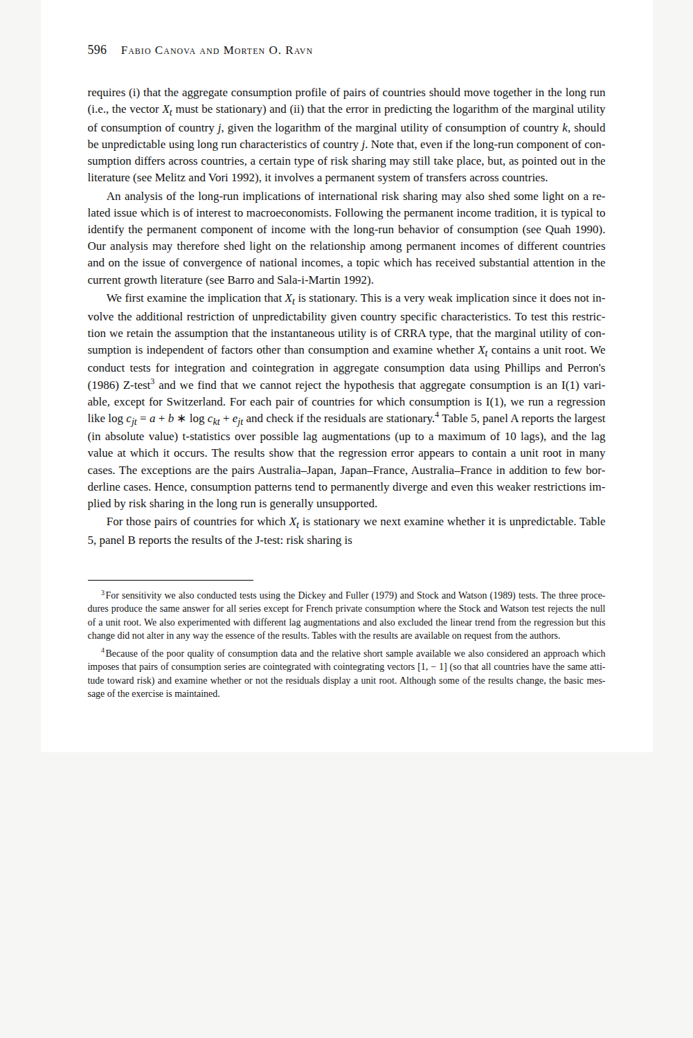596
Fabio Canova and Morten O. Ravn
requires (i) that the aggregate consumption profile of pairs of countries should move together in the long run (i.e., the vector Xt must be stationary) and (ii) that the error in predicting the logarithm of the marginal utility of consumption of country j, given the logarithm of the marginal utility of consumption of country k, should be unpredictable using long run characteristics of country j. Note that, even if the long-run component of consumption differs across countries, a certain type of risk sharing may still take place, but, as pointed out in the literature (see Melitz and Vori 1992), it involves a permanent system of transfers across countries.
An analysis of the long-run implications of international risk sharing may also shed some light on a related issue which is of interest to macroeconomists. Following the permanent income tradition, it is typical to identify the permanent component of income with the long-run behavior of consumption (see Quah 1990). Our analysis may therefore shed light on the relationship among permanent incomes of different countries and on the issue of convergence of national incomes, a topic which has received substantial attention in the current growth literature (see Barro and Sala-i-Martin 1992).
We first examine the implication that Xt is stationary. This is a very weak implication since it does not involve the additional restriction of unpredictability given country specific characteristics. To test this restriction we retain the assumption that the instantaneous utility is of CRRA type, that the marginal utility of consumption is independent of factors other than consumption and examine whether Xt contains a unit root. We conduct tests for integration and cointegration in aggregate consumption data using Phillips and Perron's (1986) Z-test3 and we find that we cannot reject the hypothesis that aggregate consumption is an I(1) variable, except for Switzerland. For each pair of countries for which consumption is I(1), we run a regression like log cjt = a + b ∗ log ckt + ejt and check if the residuals are stationary.4 Table 5, panel A reports the largest (in absolute value) t-statistics over possible lag augmentations (up to a maximum of 10 lags), and the lag value at which it occurs. The results show that the regression error appears to contain a unit root in many cases. The exceptions are the pairs Australia–Japan, Japan–France, Australia–France in addition to few borderline cases. Hence, consumption patterns tend to permanently diverge and even this weaker restrictions implied by risk sharing in the long run is generally unsupported.
For those pairs of countries for which Xt is stationary we next examine whether it is unpredictable. Table 5, panel B reports the results of the J-test: risk sharing is
3For sensitivity we also conducted tests using the Dickey and Fuller (1979) and Stock and Watson (1989) tests. The three procedures produce the same answer for all series except for French private consumption where the Stock and Watson test rejects the null of a unit root. We also experimented with different lag augmentations and also excluded the linear trend from the regression but this change did not alter in any way the essence of the results. Tables with the results are available on request from the authors.
4Because of the poor quality of consumption data and the relative short sample available we also considered an approach which imposes that pairs of consumption series are cointegrated with cointegrating vectors [1, − 1] (so that all countries have the same attitude toward risk) and examine whether or not the residuals display a unit root. Although some of the results change, the basic message of the exercise is maintained.